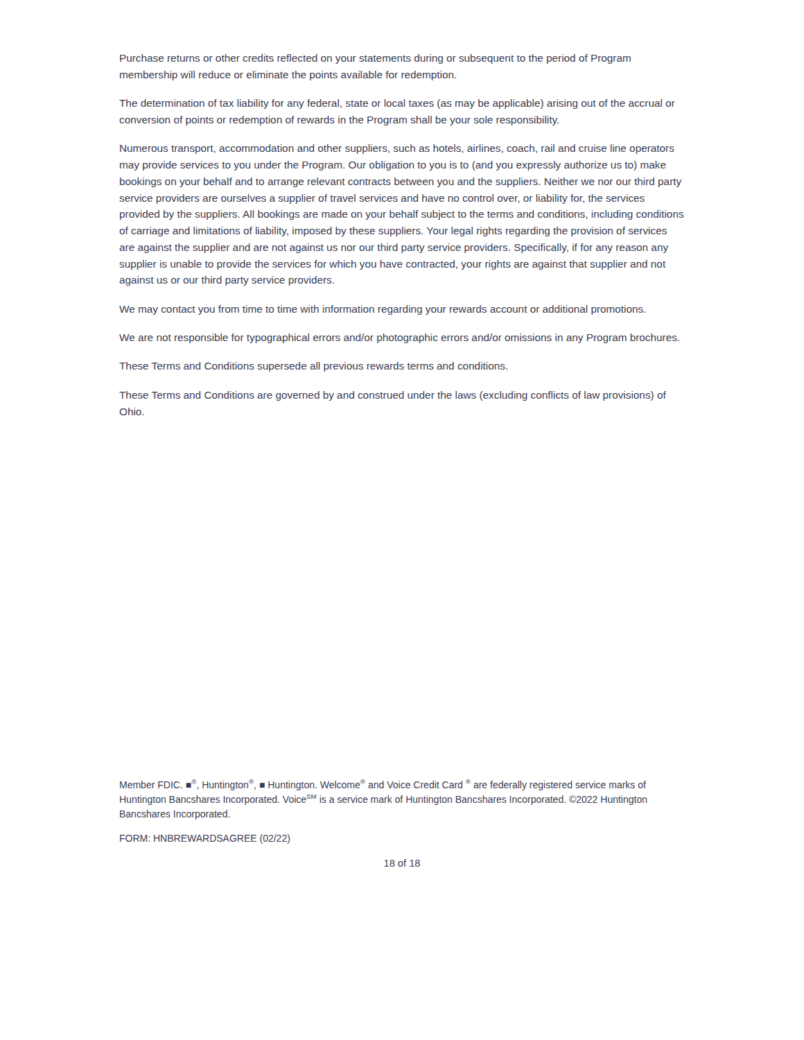Purchase returns or other credits reflected on your statements during or subsequent to the period of Program membership will reduce or eliminate the points available for redemption.
The determination of tax liability for any federal, state or local taxes (as may be applicable) arising out of the accrual or conversion of points or redemption of rewards in the Program shall be your sole responsibility.
Numerous transport, accommodation and other suppliers, such as hotels, airlines, coach, rail and cruise line operators may provide services to you under the Program. Our obligation to you is to (and you expressly authorize us to) make bookings on your behalf and to arrange relevant contracts between you and the suppliers. Neither we nor our third party service providers are ourselves a supplier of travel services and have no control over, or liability for, the services provided by the suppliers. All bookings are made on your behalf subject to the terms and conditions, including conditions of carriage and limitations of liability, imposed by these suppliers. Your legal rights regarding the provision of services are against the supplier and are not against us nor our third party service providers. Specifically, if for any reason any supplier is unable to provide the services for which you have contracted, your rights are against that supplier and not against us or our third party service providers.
We may contact you from time to time with information regarding your rewards account or additional promotions.
We are not responsible for typographical errors and/or photographic errors and/or omissions in any Program brochures.
These Terms and Conditions supersede all previous rewards terms and conditions.
These Terms and Conditions are governed by and construed under the laws (excluding conflicts of law provisions) of Ohio.
Member FDIC. ■®, Huntington®, ■ Huntington. Welcome® and Voice Credit Card ® are federally registered service marks of Huntington Bancshares Incorporated. VoiceSM is a service mark of Huntington Bancshares Incorporated. ©2022 Huntington Bancshares Incorporated.
FORM: HNBREWARDSAGREE (02/22)
18 of 18